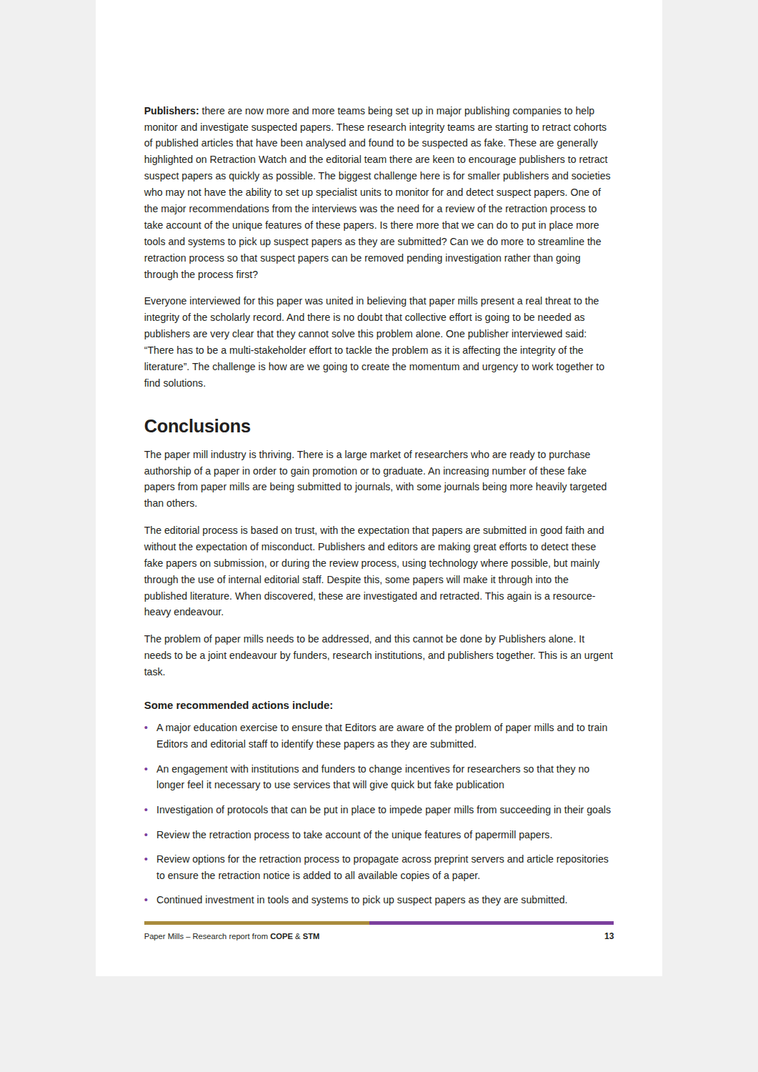Publishers: there are now more and more teams being set up in major publishing companies to help monitor and investigate suspected papers. These research integrity teams are starting to retract cohorts of published articles that have been analysed and found to be suspected as fake. These are generally highlighted on Retraction Watch and the editorial team there are keen to encourage publishers to retract suspect papers as quickly as possible. The biggest challenge here is for smaller publishers and societies who may not have the ability to set up specialist units to monitor for and detect suspect papers. One of the major recommendations from the interviews was the need for a review of the retraction process to take account of the unique features of these papers. Is there more that we can do to put in place more tools and systems to pick up suspect papers as they are submitted? Can we do more to streamline the retraction process so that suspect papers can be removed pending investigation rather than going through the process first?
Everyone interviewed for this paper was united in believing that paper mills present a real threat to the integrity of the scholarly record. And there is no doubt that collective effort is going to be needed as publishers are very clear that they cannot solve this problem alone. One publisher interviewed said: “There has to be a multi-stakeholder effort to tackle the problem as it is affecting the integrity of the literature”. The challenge is how are we going to create the momentum and urgency to work together to find solutions.
Conclusions
The paper mill industry is thriving. There is a large market of researchers who are ready to purchase authorship of a paper in order to gain promotion or to graduate. An increasing number of these fake papers from paper mills are being submitted to journals, with some journals being more heavily targeted than others.
The editorial process is based on trust, with the expectation that papers are submitted in good faith and without the expectation of misconduct. Publishers and editors are making great efforts to detect these fake papers on submission, or during the review process, using technology where possible, but mainly through the use of internal editorial staff. Despite this, some papers will make it through into the published literature. When discovered, these are investigated and retracted. This again is a resource-heavy endeavour.
The problem of paper mills needs to be addressed, and this cannot be done by Publishers alone. It needs to be a joint endeavour by funders, research institutions, and publishers together. This is an urgent task.
Some recommended actions include:
A major education exercise to ensure that Editors are aware of the problem of paper mills and to train Editors and editorial staff to identify these papers as they are submitted.
An engagement with institutions and funders to change incentives for researchers so that they no longer feel it necessary to use services that will give quick but fake publication
Investigation of protocols that can be put in place to impede paper mills from succeeding in their goals
Review the retraction process to take account of the unique features of papermill papers.
Review options for the retraction process to propagate across preprint servers and article repositories to ensure the retraction notice is added to all available copies of a paper.
Continued investment in tools and systems to pick up suspect papers as they are submitted.
Paper Mills – Research report from COPE & STM
13